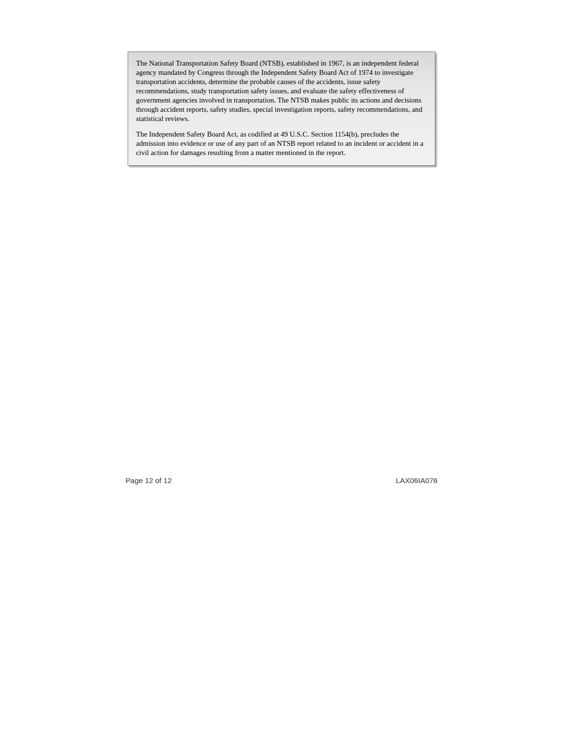The National Transportation Safety Board (NTSB), established in 1967, is an independent federal agency mandated by Congress through the Independent Safety Board Act of 1974 to investigate transportation accidents, determine the probable causes of the accidents, issue safety recommendations, study transportation safety issues, and evaluate the safety effectiveness of government agencies involved in transportation. The NTSB makes public its actions and decisions through accident reports, safety studies, special investigation reports, safety recommendations, and statistical reviews.
The Independent Safety Board Act, as codified at 49 U.S.C. Section 1154(b), precludes the admission into evidence or use of any part of an NTSB report related to an incident or accident in a civil action for damages resulting from a matter mentioned in the report.
Page 12 of 12
LAX06IA076